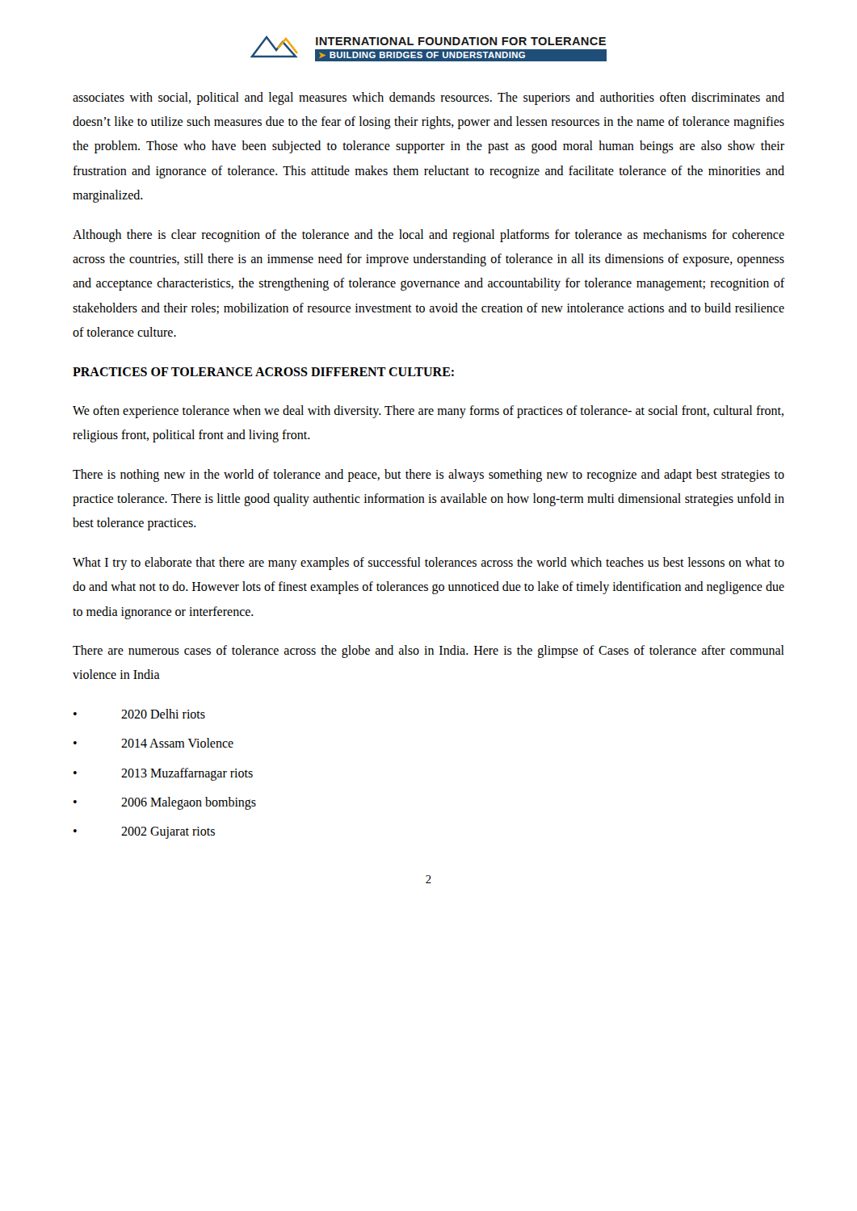INTERNATIONAL FOUNDATION FOR TOLERANCE ➤BUILDING BRIDGES OF UNDERSTANDING
associates with social, political and legal measures which demands resources. The superiors and authorities often discriminates and doesn’t like to utilize such measures due to the fear of losing their rights, power and lessen resources in the name of tolerance magnifies the problem. Those who have been subjected to tolerance supporter in the past as good moral human beings are also show their frustration and ignorance of tolerance. This attitude makes them reluctant to recognize and facilitate tolerance of the minorities and marginalized.
Although there is clear recognition of the tolerance and the local and regional platforms for tolerance as mechanisms for coherence across the countries, still there is an immense need for improve understanding of tolerance in all its dimensions of exposure, openness and acceptance characteristics, the strengthening of tolerance governance and accountability for tolerance management; recognition of stakeholders and their roles; mobilization of resource investment to avoid the creation of new intolerance actions and to build resilience of tolerance culture.
PRACTICES OF TOLERANCE ACROSS DIFFERENT CULTURE:
We often experience tolerance when we deal with diversity. There are many forms of practices of tolerance- at social front, cultural front, religious front, political front and living front.
There is nothing new in the world of tolerance and peace, but there is always something new to recognize and adapt best strategies to practice tolerance. There is little good quality authentic information is available on how long-term multi dimensional strategies unfold in best tolerance practices.
What I try to elaborate that there are many examples of successful tolerances across the world which teaches us best lessons on what to do and what not to do. However lots of finest examples of tolerances go unnoticed due to lake of timely identification and negligence due to media ignorance or interference.
There are numerous cases of tolerance across the globe and also in India. Here is the glimpse of Cases of tolerance after communal violence in India
•2020 Delhi riots
•2014 Assam Violence
•2013 Muzaffarnagar riots
•2006 Malegaon bombings
•2002 Gujarat riots
2